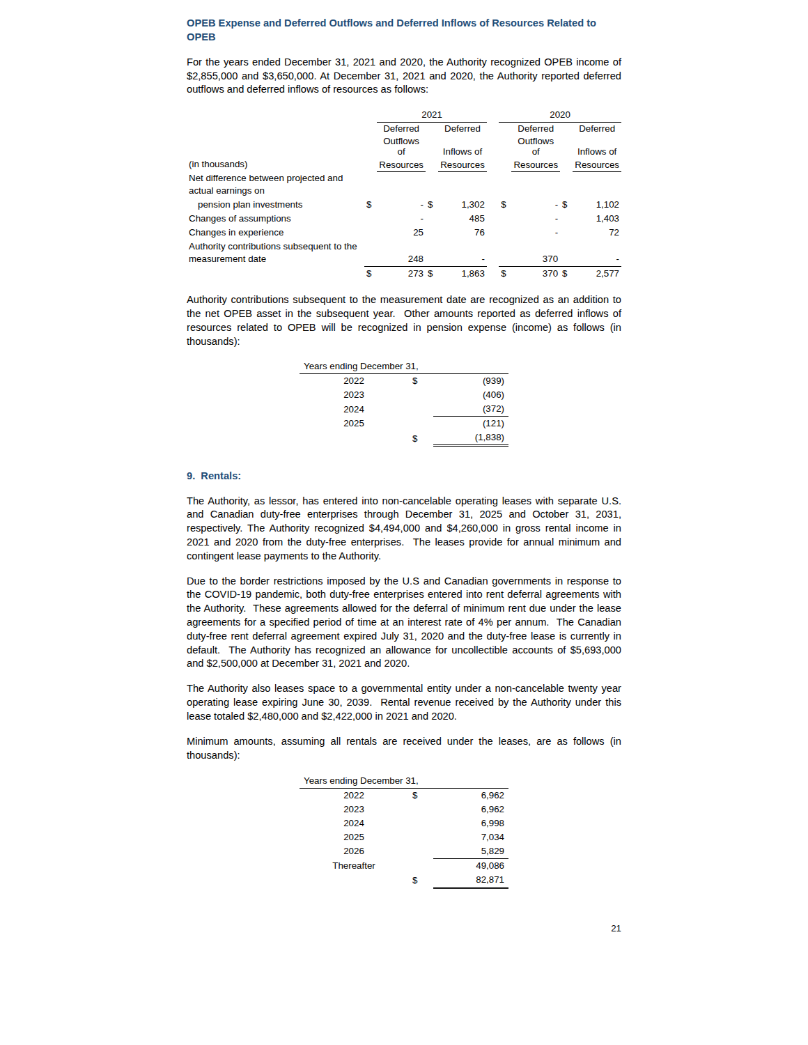OPEB Expense and Deferred Outflows and Deferred Inflows of Resources Related to OPEB
For the years ended December 31, 2021 and 2020, the Authority recognized OPEB income of $2,855,000 and $3,650,000. At December 31, 2021 and 2020, the Authority reported deferred outflows and deferred inflows of resources as follows:
| | | 2021 | | 2020 |
| | | Deferred | | Deferred | | | Deferred | | Deferred |
| | | Outflows of | | Inflows of | | | Outflows of | | Inflows of |
| (in thousands) | | Resources | | Resources | | | Resources | | Resources |
| Net difference between projected and actual earnings on | | | | | | | | | |
| pension plan investments | $ | - | $ | 1,302 | | $ | - | $ | 1,102 |
| Changes of assumptions | | - | | 485 | | | - | | 1,403 |
| Changes in experience | | 25 | | 76 | | | - | | 72 |
| Authority contributions subsequent to the measurement date | | 248 | | - | | | 370 | | - |
| | $ | 273 | $ | 1,863 | | $ | 370 | $ | 2,577 |
Authority contributions subsequent to the measurement date are recognized as an addition to the net OPEB asset in the subsequent year. Other amounts reported as deferred inflows of resources related to OPEB will be recognized in pension expense (income) as follows (in thousands):
| Years ending December 31, |
| 2022 | $ | (939) |
| 2023 | | (406) |
| 2024 | | (372) |
| 2025 | | (121) |
| | $ | (1,838) |
9. Rentals:
The Authority, as lessor, has entered into non-cancelable operating leases with separate U.S. and Canadian duty-free enterprises through December 31, 2025 and October 31, 2031, respectively. The Authority recognized $4,494,000 and $4,260,000 in gross rental income in 2021 and 2020 from the duty-free enterprises. The leases provide for annual minimum and contingent lease payments to the Authority.
Due to the border restrictions imposed by the U.S and Canadian governments in response to the COVID-19 pandemic, both duty-free enterprises entered into rent deferral agreements with the Authority. These agreements allowed for the deferral of minimum rent due under the lease agreements for a specified period of time at an interest rate of 4% per annum. The Canadian duty-free rent deferral agreement expired July 31, 2020 and the duty-free lease is currently in default. The Authority has recognized an allowance for uncollectible accounts of $5,693,000 and $2,500,000 at December 31, 2021 and 2020.
The Authority also leases space to a governmental entity under a non-cancelable twenty year operating lease expiring June 30, 2039. Rental revenue received by the Authority under this lease totaled $2,480,000 and $2,422,000 in 2021 and 2020.
Minimum amounts, assuming all rentals are received under the leases, are as follows (in thousands):
| Years ending December 31, |
| 2022 | $ | 6,962 |
| 2023 | | 6,962 |
| 2024 | | 6,998 |
| 2025 | | 7,034 |
| 2026 | | 5,829 |
| Thereafter | | 49,086 |
| | $ | 82,871 |
21